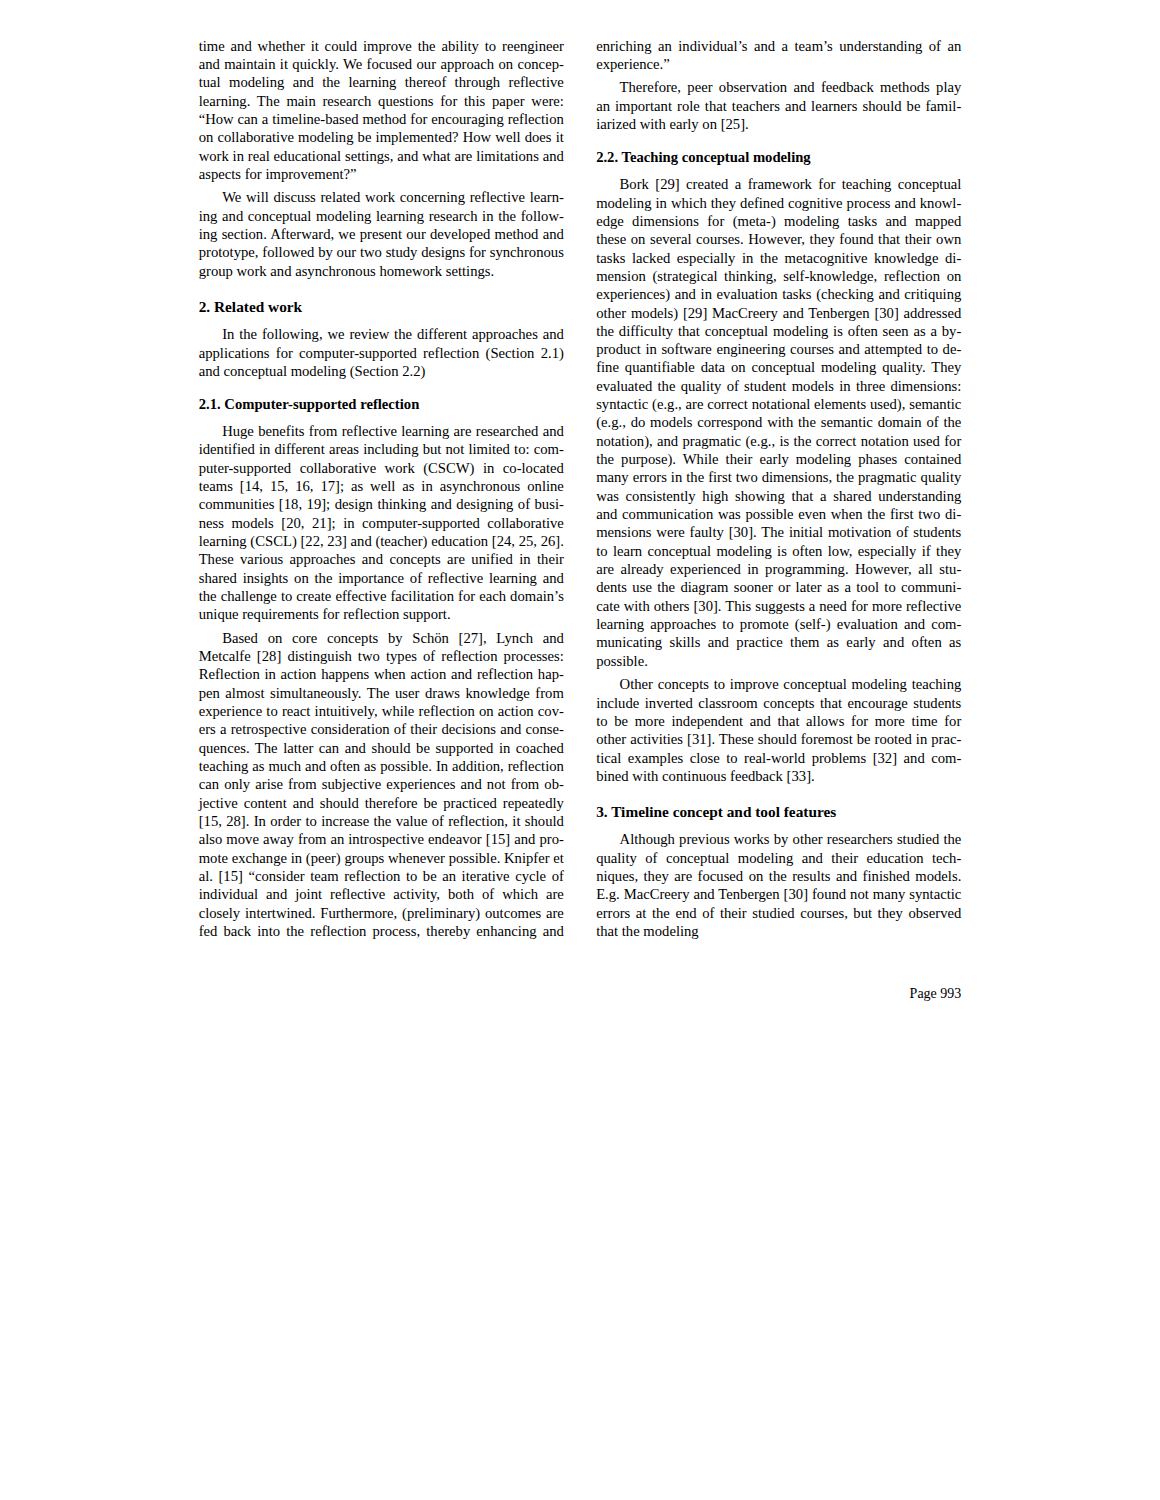time and whether it could improve the ability to reengineer and maintain it quickly. We focused our approach on conceptual modeling and the learning thereof through reflective learning. The main research questions for this paper were: “How can a timeline-based method for encouraging reflection on collaborative modeling be implemented? How well does it work in real educational settings, and what are limitations and aspects for improvement?”
We will discuss related work concerning reflective learning and conceptual modeling learning research in the following section. Afterward, we present our developed method and prototype, followed by our two study designs for synchronous group work and asynchronous homework settings.
2. Related work
In the following, we review the different approaches and applications for computer-supported reflection (Section 2.1) and conceptual modeling (Section 2.2)
2.1. Computer-supported reflection
Huge benefits from reflective learning are researched and identified in different areas including but not limited to: computer-supported collaborative work (CSCW) in co-located teams [14, 15, 16, 17]; as well as in asynchronous online communities [18, 19]; design thinking and designing of business models [20, 21]; in computer-supported collaborative learning (CSCL) [22, 23] and (teacher) education [24, 25, 26]. These various approaches and concepts are unified in their shared insights on the importance of reflective learning and the challenge to create effective facilitation for each domain’s unique requirements for reflection support.
Based on core concepts by Schön [27], Lynch and Metcalfe [28] distinguish two types of reflection processes: Reflection in action happens when action and reflection happen almost simultaneously. The user draws knowledge from experience to react intuitively, while reflection on action covers a retrospective consideration of their decisions and consequences. The latter can and should be supported in coached teaching as much and often as possible. In addition, reflection can only arise from subjective experiences and not from objective content and should therefore be practiced repeatedly [15, 28]. In order to increase the value of reflection, it should also move away from an introspective endeavor [15] and promote exchange in (peer) groups whenever possible. Knipfer et al. [15] “consider team reflection to be an iterative cycle of individual and joint reflective activity, both of which are closely intertwined. Furthermore, (preliminary) outcomes are fed back into the reflection process, thereby enhancing and enriching an individual’s and a team’s understanding of an experience.”
Therefore, peer observation and feedback methods play an important role that teachers and learners should be familiarized with early on [25].
2.2. Teaching conceptual modeling
Bork [29] created a framework for teaching conceptual modeling in which they defined cognitive process and knowledge dimensions for (meta-) modeling tasks and mapped these on several courses. However, they found that their own tasks lacked especially in the metacognitive knowledge dimension (strategical thinking, self-knowledge, reflection on experiences) and in evaluation tasks (checking and critiquing other models) [29] MacCreery and Tenbergen [30] addressed the difficulty that conceptual modeling is often seen as a by-product in software engineering courses and attempted to define quantifiable data on conceptual modeling quality. They evaluated the quality of student models in three dimensions: syntactic (e.g., are correct notational elements used), semantic (e.g., do models correspond with the semantic domain of the notation), and pragmatic (e.g., is the correct notation used for the purpose). While their early modeling phases contained many errors in the first two dimensions, the pragmatic quality was consistently high showing that a shared understanding and communication was possible even when the first two dimensions were faulty [30]. The initial motivation of students to learn conceptual modeling is often low, especially if they are already experienced in programming. However, all students use the diagram sooner or later as a tool to communicate with others [30]. This suggests a need for more reflective learning approaches to promote (self-) evaluation and communicating skills and practice them as early and often as possible.
Other concepts to improve conceptual modeling teaching include inverted classroom concepts that encourage students to be more independent and that allows for more time for other activities [31]. These should foremost be rooted in practical examples close to real-world problems [32] and combined with continuous feedback [33].
3. Timeline concept and tool features
Although previous works by other researchers studied the quality of conceptual modeling and their education techniques, they are focused on the results and finished models. E.g. MacCreery and Tenbergen [30] found not many syntactic errors at the end of their studied courses, but they observed that the modeling
Page 993